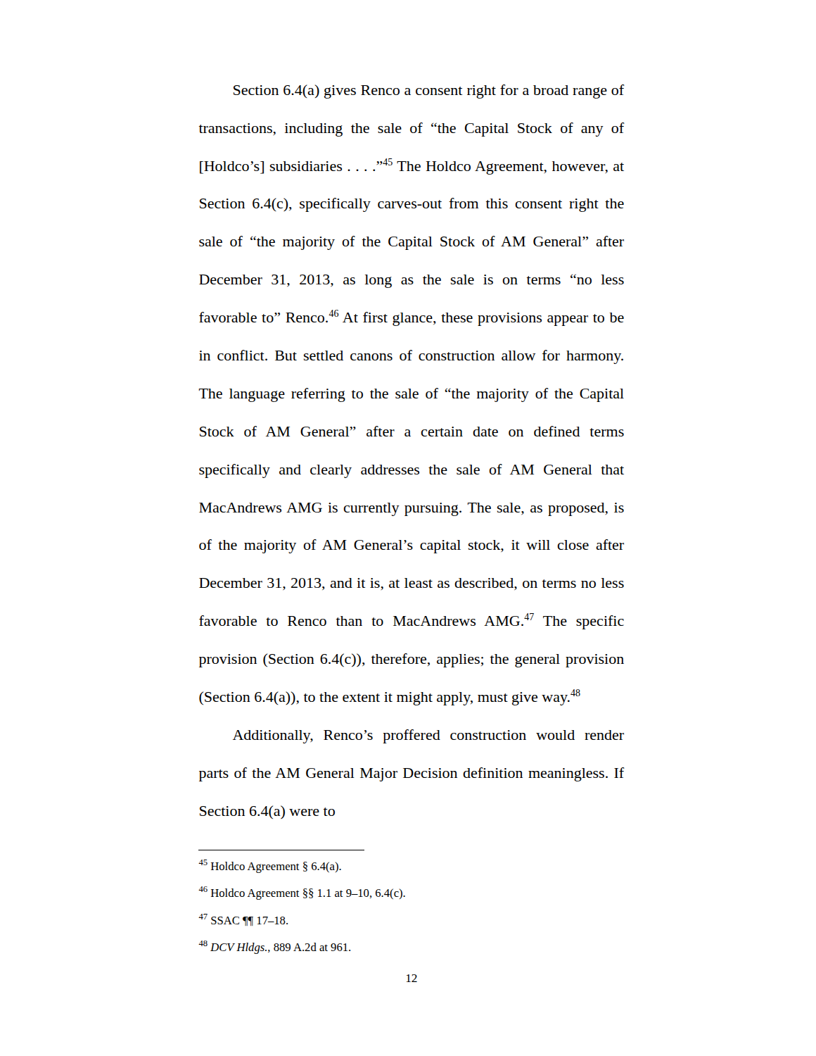Section 6.4(a) gives Renco a consent right for a broad range of transactions, including the sale of “the Capital Stock of any of [Holdco’s] subsidiaries . . . .”45 The Holdco Agreement, however, at Section 6.4(c), specifically carves-out from this consent right the sale of “the majority of the Capital Stock of AM General” after December 31, 2013, as long as the sale is on terms “no less favorable to” Renco.46 At first glance, these provisions appear to be in conflict. But settled canons of construction allow for harmony. The language referring to the sale of “the majority of the Capital Stock of AM General” after a certain date on defined terms specifically and clearly addresses the sale of AM General that MacAndrews AMG is currently pursuing. The sale, as proposed, is of the majority of AM General’s capital stock, it will close after December 31, 2013, and it is, at least as described, on terms no less favorable to Renco than to MacAndrews AMG.47 The specific provision (Section 6.4(c)), therefore, applies; the general provision (Section 6.4(a)), to the extent it might apply, must give way.48
Additionally, Renco’s proffered construction would render parts of the AM General Major Decision definition meaningless. If Section 6.4(a) were to
45 Holdco Agreement § 6.4(a).
46 Holdco Agreement §§ 1.1 at 9–10, 6.4(c).
47 SSAC ¶¶ 17–18.
48 DCV Hldgs., 889 A.2d at 961.
12